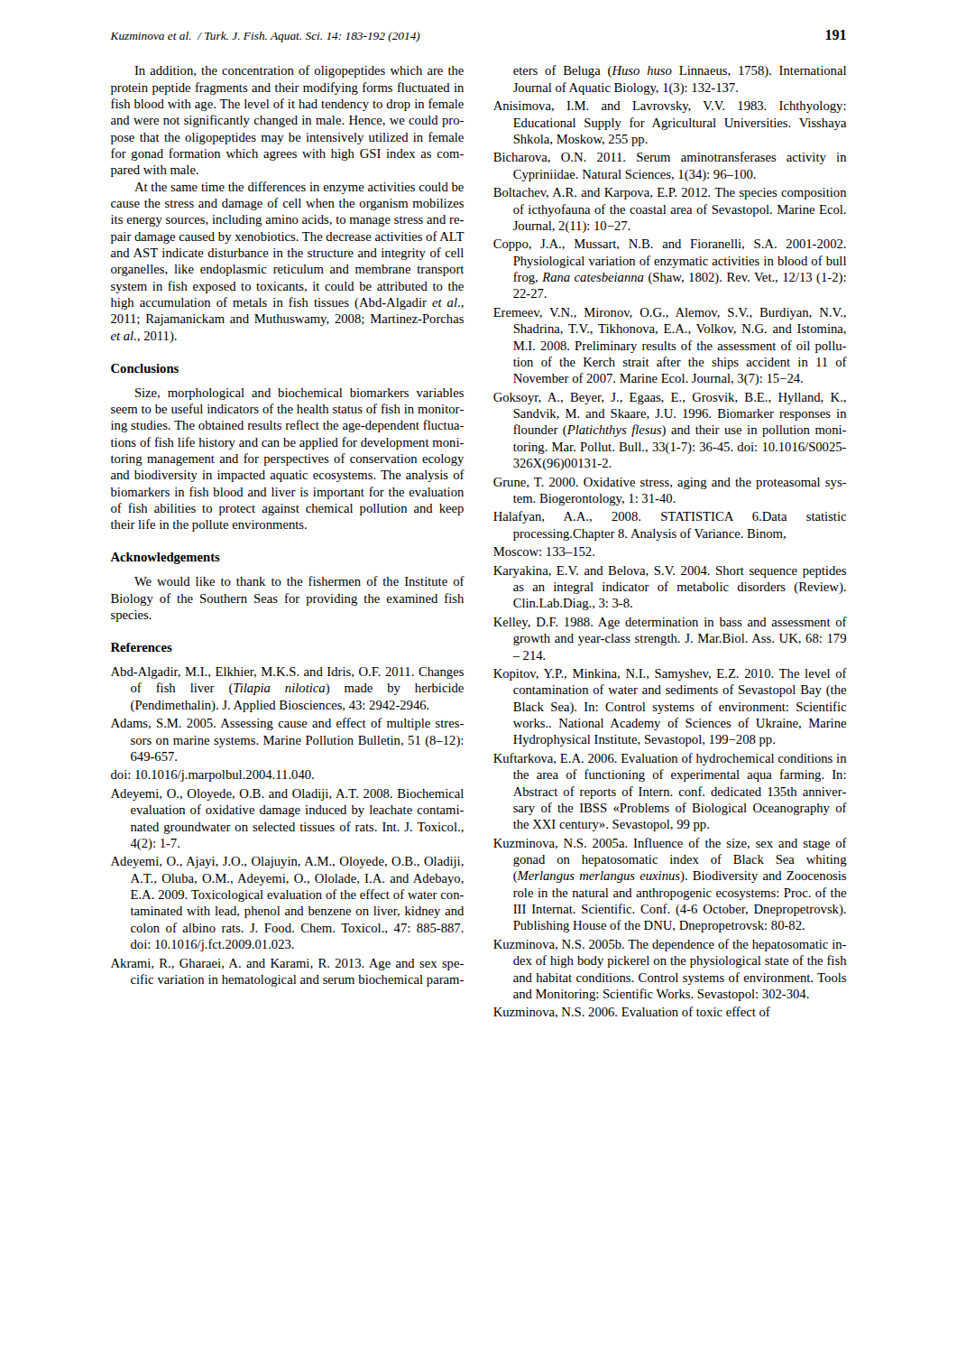Kuzminova et al. / Turk. J. Fish. Aquat. Sci. 14: 183-192 (2014) 191
In addition, the concentration of oligopeptides which are the protein peptide fragments and their modifying forms fluctuated in fish blood with age. The level of it had tendency to drop in female and were not significantly changed in male. Hence, we could propose that the oligopeptides may be intensively utilized in female for gonad formation which agrees with high GSI index as compared with male.
At the same time the differences in enzyme activities could be cause the stress and damage of cell when the organism mobilizes its energy sources, including amino acids, to manage stress and repair damage caused by xenobiotics. The decrease activities of ALT and AST indicate disturbance in the structure and integrity of cell organelles, like endoplasmic reticulum and membrane transport system in fish exposed to toxicants, it could be attributed to the high accumulation of metals in fish tissues (Abd-Algadir et al., 2011; Rajamanickam and Muthuswamy, 2008; Martinez-Porchas et al., 2011).
Conclusions
Size, morphological and biochemical biomarkers variables seem to be useful indicators of the health status of fish in monitoring studies. The obtained results reflect the age-dependent fluctuations of fish life history and can be applied for development monitoring management and for perspectives of conservation ecology and biodiversity in impacted aquatic ecosystems. The analysis of biomarkers in fish blood and liver is important for the evaluation of fish abilities to protect against chemical pollution and keep their life in the pollute environments.
Acknowledgements
We would like to thank to the fishermen of the Institute of Biology of the Southern Seas for providing the examined fish species.
References
Abd-Algadir, M.I., Elkhier, M.K.S. and Idris, O.F. 2011. Changes of fish liver (Tilapia nilotica) made by herbicide (Pendimethalin). J. Applied Biosciences, 43: 2942-2946.
Adams, S.M. 2005. Assessing cause and effect of multiple stressors on marine systems. Marine Pollution Bulletin, 51 (8–12): 649-657.
doi: 10.1016/j.marpolbul.2004.11.040.
Adeyemi, O., Oloyede, O.B. and Oladiji, A.T. 2008. Biochemical evaluation of oxidative damage induced by leachate contaminated groundwater on selected tissues of rats. Int. J. Toxicol., 4(2): 1-7.
Adeyemi, O., Ajayi, J.O., Olajuyin, A.M., Oloyede, O.B., Oladiji, A.T., Oluba, O.M., Adeyemi, O., Ololade, I.A. and Adebayo, E.A. 2009. Toxicological evaluation of the effect of water contaminated with lead, phenol and benzene on liver, kidney and colon of albino rats. J. Food. Chem. Toxicol., 47: 885-887. doi: 10.1016/j.fct.2009.01.023.
Akrami, R., Gharaei, A. and Karami, R. 2013. Age and sex specific variation in hematological and serum biochemical parameters of Beluga (Huso huso Linnaeus, 1758). International Journal of Aquatic Biology, 1(3): 132-137.
Anisimova, I.M. and Lavrovsky, V.V. 1983. Ichthyology: Educational Supply for Agricultural Universities. Visshaya Shkola, Moskow, 255 pp.
Bicharova, O.N. 2011. Serum aminotransferases activity in Cypriniidae. Natural Sciences, 1(34): 96–100.
Boltachev, A.R. and Karpova, E.P. 2012. The species composition of icthyofauna of the coastal area of Sevastopol. Marine Ecol. Journal, 2(11): 10−27.
Coppo, J.A., Mussart, N.B. and Fioranelli, S.A. 2001-2002. Physiological variation of enzymatic activities in blood of bull frog, Rana catesbeianna (Shaw, 1802). Rev. Vet., 12/13 (1-2): 22-27.
Eremeev, V.N., Mironov, O.G., Alemov, S.V., Burdiyan, N.V., Shadrina, T.V., Tikhonova, E.A., Volkov, N.G. and Istomina, M.I. 2008. Preliminary results of the assessment of oil pollution of the Kerch strait after the ships accident in 11 of November of 2007. Marine Ecol. Journal, 3(7): 15−24.
Goksoyr, A., Beyer, J., Egaas, E., Grosvik, B.E., Hylland, K., Sandvik, M. and Skaare, J.U. 1996. Biomarker responses in flounder (Platichthys flesus) and their use in pollution monitoring. Mar. Pollut. Bull., 33(1-7): 36-45. doi: 10.1016/S0025-326X(96)00131-2.
Grune, T. 2000. Oxidative stress, aging and the proteasomal system. Biogerontology, 1: 31-40.
Halafyan, A.A., 2008. STATISTICA 6.Data statistic processing.Chapter 8. Analysis of Variance. Binom,
Moscow: 133–152.
Karyakina, E.V. and Belova, S.V. 2004. Short sequence peptides as an integral indicator of metabolic disorders (Review). Clin.Lab.Diag., 3: 3-8.
Kelley, D.F. 1988. Age determination in bass and assessment of growth and year-class strength. J. Mar.Biol. Ass. UK, 68: 179 – 214.
Kopitov, Y.P., Minkina, N.I., Samyshev, E.Z. 2010. The level of contamination of water and sediments of Sevastopol Bay (the Black Sea). In: Control systems of environment: Scientific works.. National Academy of Sciences of Ukraine, Marine Hydrophysical Institute, Sevastopol, 199−208 pp.
Kuftarkova, E.A. 2006. Evaluation of hydrochemical conditions in the area of functioning of experimental aqua farming. In: Abstract of reports of Intern. conf. dedicated 135th anniversary of the IBSS «Problems of Biological Oceanography of the XXI century». Sevastopol, 99 pp.
Kuzminova, N.S. 2005a. Influence of the size, sex and stage of gonad on hepatosomatic index of Black Sea whiting (Merlangus merlangus euxinus). Biodiversity and Zoocenosis role in the natural and anthropogenic ecosystems: Proc. of the III Internat. Scientific. Conf. (4-6 October, Dnepropetrovsk). Publishing House of the DNU, Dnepropetrovsk: 80-82.
Kuzminova, N.S. 2005b. The dependence of the hepatosomatic index of high body pickerel on the physiological state of the fish and habitat conditions. Control systems of environment. Tools and Monitoring: Scientific Works. Sevastopol: 302-304.
Kuzminova, N.S. 2006. Evaluation of toxic effect of